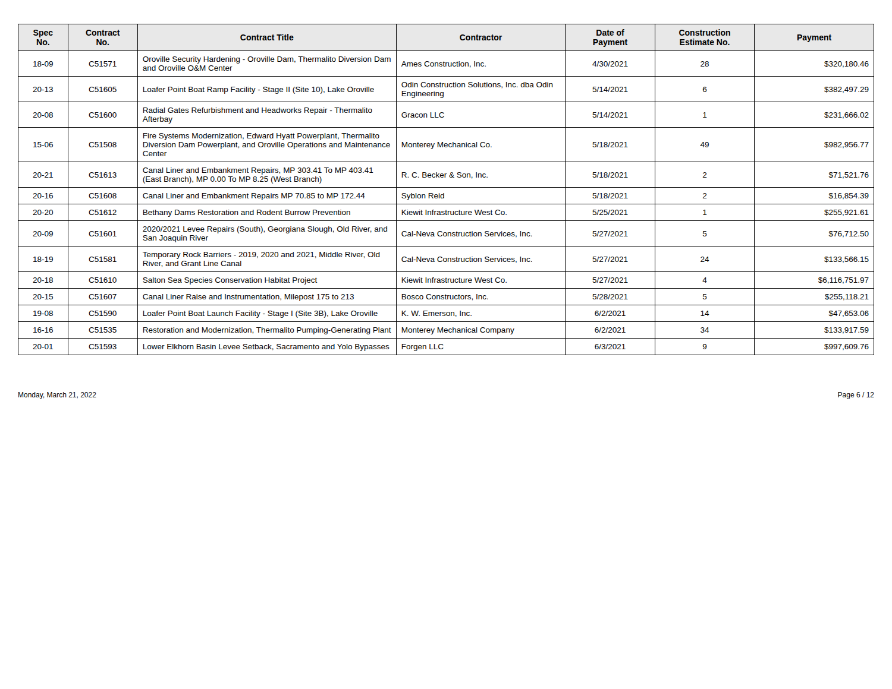| Spec No. | Contract No. | Contract Title | Contractor | Date of Payment | Construction Estimate No. | Payment |
| --- | --- | --- | --- | --- | --- | --- |
| 18-09 | C51571 | Oroville Security Hardening - Oroville Dam, Thermalito Diversion Dam and Oroville O&M Center | Ames Construction, Inc. | 4/30/2021 | 28 | $320,180.46 |
| 20-13 | C51605 | Loafer Point Boat Ramp Facility - Stage II (Site 10), Lake Oroville | Odin Construction Solutions, Inc. dba Odin Engineering | 5/14/2021 | 6 | $382,497.29 |
| 20-08 | C51600 | Radial Gates Refurbishment and Headworks Repair - Thermalito Afterbay | Gracon LLC | 5/14/2021 | 1 | $231,666.02 |
| 15-06 | C51508 | Fire Systems Modernization, Edward Hyatt Powerplant, Thermalito Diversion Dam Powerplant, and Oroville Operations and Maintenance Center | Monterey Mechanical Co. | 5/18/2021 | 49 | $982,956.77 |
| 20-21 | C51613 | Canal Liner and Embankment Repairs, MP 303.41 To MP 403.41 (East Branch), MP 0.00 To MP 8.25 (West Branch) | R. C. Becker & Son, Inc. | 5/18/2021 | 2 | $71,521.76 |
| 20-16 | C51608 | Canal Liner and Embankment Repairs MP 70.85 to MP 172.44 | Syblon Reid | 5/18/2021 | 2 | $16,854.39 |
| 20-20 | C51612 | Bethany Dams Restoration and Rodent Burrow Prevention | Kiewit Infrastructure West Co. | 5/25/2021 | 1 | $255,921.61 |
| 20-09 | C51601 | 2020/2021 Levee Repairs (South), Georgiana Slough, Old River, and San Joaquin River | Cal-Neva Construction Services, Inc. | 5/27/2021 | 5 | $76,712.50 |
| 18-19 | C51581 | Temporary Rock Barriers - 2019, 2020 and 2021, Middle River, Old River, and Grant Line Canal | Cal-Neva Construction Services, Inc. | 5/27/2021 | 24 | $133,566.15 |
| 20-18 | C51610 | Salton Sea Species Conservation Habitat Project | Kiewit Infrastructure West Co. | 5/27/2021 | 4 | $6,116,751.97 |
| 20-15 | C51607 | Canal Liner Raise and Instrumentation, Milepost 175 to 213 | Bosco Constructors, Inc. | 5/28/2021 | 5 | $255,118.21 |
| 19-08 | C51590 | Loafer Point Boat Launch Facility - Stage I (Site 3B), Lake Oroville | K. W. Emerson, Inc. | 6/2/2021 | 14 | $47,653.06 |
| 16-16 | C51535 | Restoration and Modernization, Thermalito Pumping-Generating Plant | Monterey Mechanical Company | 6/2/2021 | 34 | $133,917.59 |
| 20-01 | C51593 | Lower Elkhorn Basin Levee Setback, Sacramento and Yolo Bypasses | Forgen LLC | 6/3/2021 | 9 | $997,609.76 |
Monday, March 21, 2022 Page 6 / 12